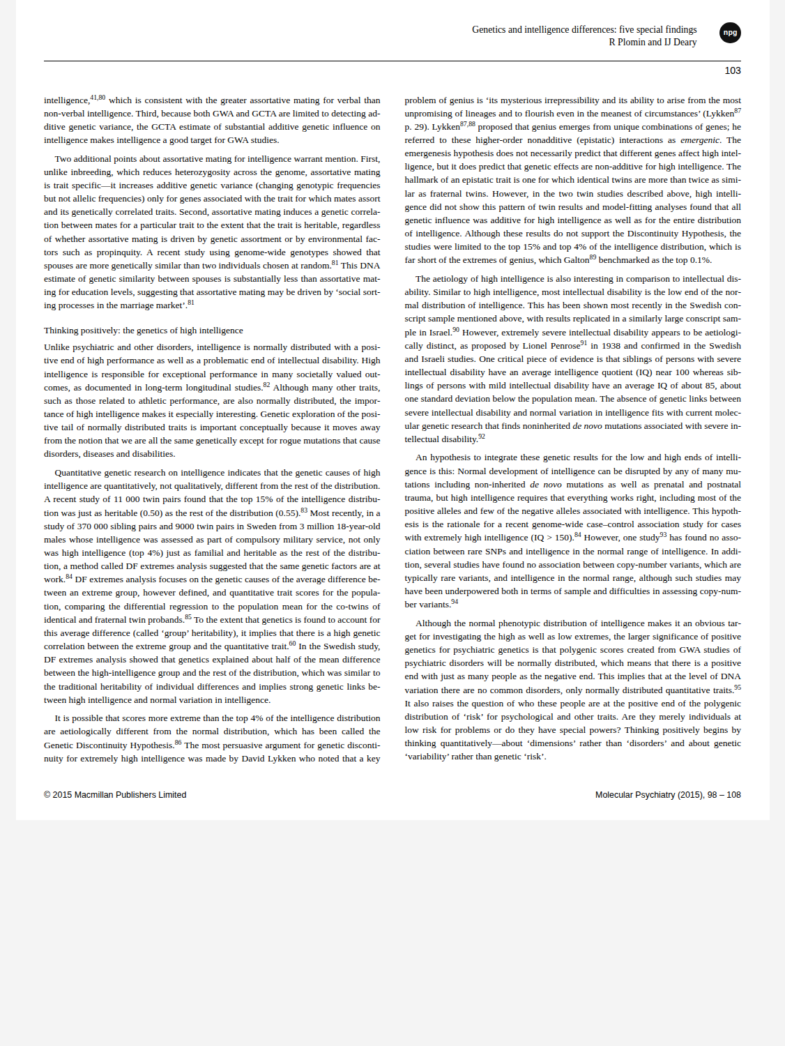Genetics and intelligence differences: five special findings
R Plomin and IJ Deary
npg
103
intelligence,41,80 which is consistent with the greater assortative mating for verbal than non-verbal intelligence. Third, because both GWA and GCTA are limited to detecting additive genetic variance, the GCTA estimate of substantial additive genetic influence on intelligence makes intelligence a good target for GWA studies.
Two additional points about assortative mating for intelligence warrant mention. First, unlike inbreeding, which reduces heterozygosity across the genome, assortative mating is trait specific—it increases additive genetic variance (changing genotypic frequencies but not allelic frequencies) only for genes associated with the trait for which mates assort and its genetically correlated traits. Second, assortative mating induces a genetic correlation between mates for a particular trait to the extent that the trait is heritable, regardless of whether assortative mating is driven by genetic assortment or by environmental factors such as propinquity. A recent study using genome-wide genotypes showed that spouses are more genetically similar than two individuals chosen at random.81 This DNA estimate of genetic similarity between spouses is substantially less than assortative mating for education levels, suggesting that assortative mating may be driven by ‘social sorting processes in the marriage market’.81
Thinking positively: the genetics of high intelligence
Unlike psychiatric and other disorders, intelligence is normally distributed with a positive end of high performance as well as a problematic end of intellectual disability. High intelligence is responsible for exceptional performance in many societally valued outcomes, as documented in long-term longitudinal studies.82 Although many other traits, such as those related to athletic performance, are also normally distributed, the importance of high intelligence makes it especially interesting. Genetic exploration of the positive tail of normally distributed traits is important conceptually because it moves away from the notion that we are all the same genetically except for rogue mutations that cause disorders, diseases and disabilities.
Quantitative genetic research on intelligence indicates that the genetic causes of high intelligence are quantitatively, not qualitatively, different from the rest of the distribution. A recent study of 11 000 twin pairs found that the top 15% of the intelligence distribution was just as heritable (0.50) as the rest of the distribution (0.55).83 Most recently, in a study of 370 000 sibling pairs and 9000 twin pairs in Sweden from 3 million 18-year-old males whose intelligence was assessed as part of compulsory military service, not only was high intelligence (top 4%) just as familial and heritable as the rest of the distribution, a method called DF extremes analysis suggested that the same genetic factors are at work.84 DF extremes analysis focuses on the genetic causes of the average difference between an extreme group, however defined, and quantitative trait scores for the population, comparing the differential regression to the population mean for the co-twins of identical and fraternal twin probands.85 To the extent that genetics is found to account for this average difference (called ‘group’ heritability), it implies that there is a high genetic correlation between the extreme group and the quantitative trait.60 In the Swedish study, DF extremes analysis showed that genetics explained about half of the mean difference between the high-intelligence group and the rest of the distribution, which was similar to the traditional heritability of individual differences and implies strong genetic links between high intelligence and normal variation in intelligence.
It is possible that scores more extreme than the top 4% of the intelligence distribution are aetiologically different from the normal distribution, which has been called the Genetic Discontinuity Hypothesis.86 The most persuasive argument for genetic discontinuity for extremely high intelligence was made by David Lykken who noted that a key problem of genius is ‘its mysterious irrepressibility and its ability to arise from the most unpromising of lineages and to flourish even in the meanest of circumstances’ (Lykken87 p. 29). Lykken87,88 proposed that genius emerges from unique combinations of genes; he referred to these higher-order nonadditive (epistatic) interactions as emergenic. The emergenesis hypothesis does not necessarily predict that different genes affect high intelligence, but it does predict that genetic effects are non-additive for high intelligence. The hallmark of an epistatic trait is one for which identical twins are more than twice as similar as fraternal twins. However, in the two twin studies described above, high intelligence did not show this pattern of twin results and model-fitting analyses found that all genetic influence was additive for high intelligence as well as for the entire distribution of intelligence. Although these results do not support the Discontinuity Hypothesis, the studies were limited to the top 15% and top 4% of the intelligence distribution, which is far short of the extremes of genius, which Galton89 benchmarked as the top 0.1%.
The aetiology of high intelligence is also interesting in comparison to intellectual disability. Similar to high intelligence, most intellectual disability is the low end of the normal distribution of intelligence. This has been shown most recently in the Swedish conscript sample mentioned above, with results replicated in a similarly large conscript sample in Israel.90 However, extremely severe intellectual disability appears to be aetiologically distinct, as proposed by Lionel Penrose91 in 1938 and confirmed in the Swedish and Israeli studies. One critical piece of evidence is that siblings of persons with severe intellectual disability have an average intelligence quotient (IQ) near 100 whereas siblings of persons with mild intellectual disability have an average IQ of about 85, about one standard deviation below the population mean. The absence of genetic links between severe intellectual disability and normal variation in intelligence fits with current molecular genetic research that finds noninherited de novo mutations associated with severe intellectual disability.92
An hypothesis to integrate these genetic results for the low and high ends of intelligence is this: Normal development of intelligence can be disrupted by any of many mutations including non-inherited de novo mutations as well as prenatal and postnatal trauma, but high intelligence requires that everything works right, including most of the positive alleles and few of the negative alleles associated with intelligence. This hypothesis is the rationale for a recent genome-wide case–control association study for cases with extremely high intelligence (IQ > 150).84 However, one study93 has found no association between rare SNPs and intelligence in the normal range of intelligence. In addition, several studies have found no association between copy-number variants, which are typically rare variants, and intelligence in the normal range, although such studies may have been underpowered both in terms of sample and difficulties in assessing copy-number variants.94
Although the normal phenotypic distribution of intelligence makes it an obvious target for investigating the high as well as low extremes, the larger significance of positive genetics for psychiatric genetics is that polygenic scores created from GWA studies of psychiatric disorders will be normally distributed, which means that there is a positive end with just as many people as the negative end. This implies that at the level of DNA variation there are no common disorders, only normally distributed quantitative traits.95 It also raises the question of who these people are at the positive end of the polygenic distribution of ‘risk’ for psychological and other traits. Are they merely individuals at low risk for problems or do they have special powers? Thinking positively begins by thinking quantitatively—about ‘dimensions’ rather than ‘disorders’ and about genetic ‘variability’ rather than genetic ‘risk’.
© 2015 Macmillan Publishers Limited
Molecular Psychiatry (2015), 98 – 108